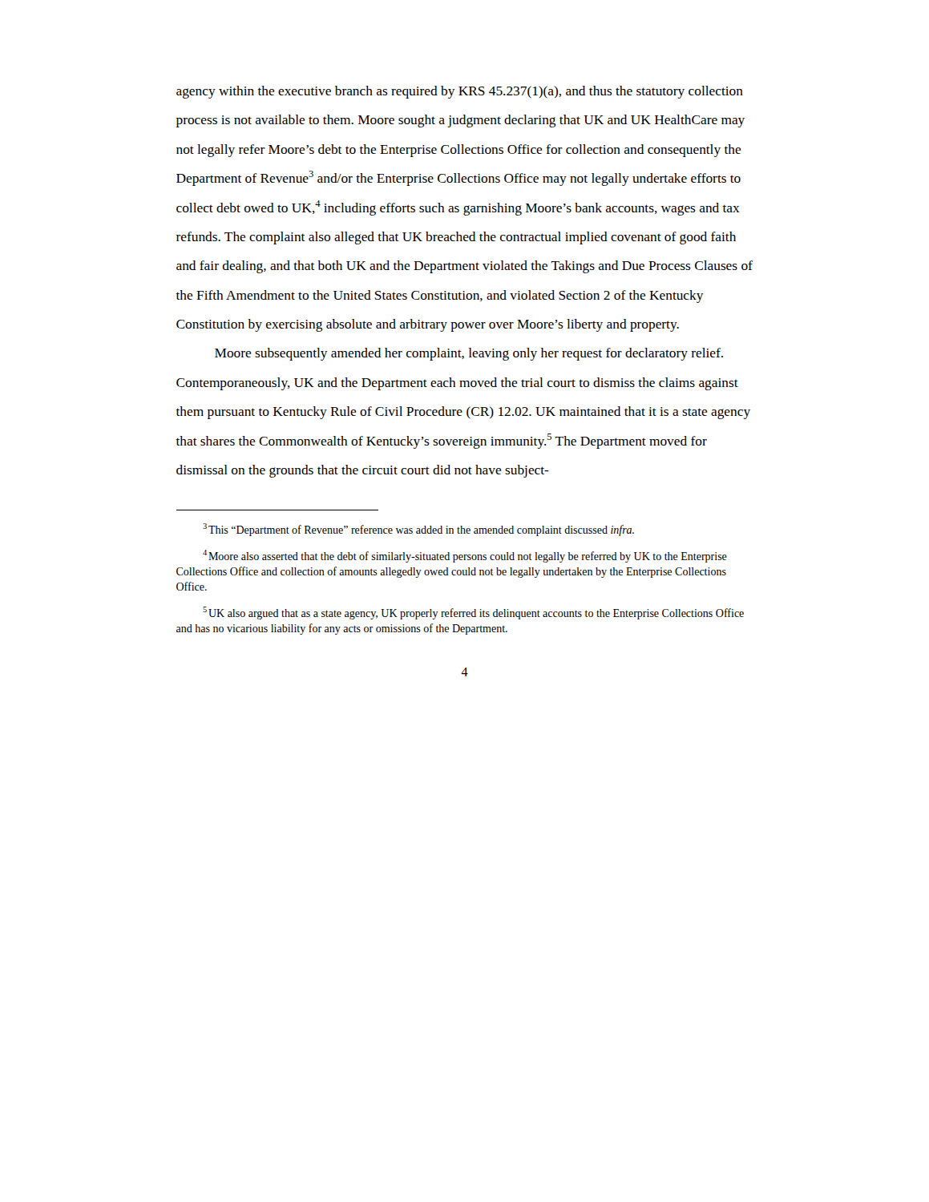agency within the executive branch as required by KRS 45.237(1)(a), and thus the statutory collection process is not available to them. Moore sought a judgment declaring that UK and UK HealthCare may not legally refer Moore’s debt to the Enterprise Collections Office for collection and consequently the Department of Revenue3 and/or the Enterprise Collections Office may not legally undertake efforts to collect debt owed to UK,4 including efforts such as garnishing Moore’s bank accounts, wages and tax refunds. The complaint also alleged that UK breached the contractual implied covenant of good faith and fair dealing, and that both UK and the Department violated the Takings and Due Process Clauses of the Fifth Amendment to the United States Constitution, and violated Section 2 of the Kentucky Constitution by exercising absolute and arbitrary power over Moore’s liberty and property.
Moore subsequently amended her complaint, leaving only her request for declaratory relief. Contemporaneously, UK and the Department each moved the trial court to dismiss the claims against them pursuant to Kentucky Rule of Civil Procedure (CR) 12.02. UK maintained that it is a state agency that shares the Commonwealth of Kentucky’s sovereign immunity.5 The Department moved for dismissal on the grounds that the circuit court did not have subject-
3 This “Department of Revenue” reference was added in the amended complaint discussed infra.
4 Moore also asserted that the debt of similarly-situated persons could not legally be referred by UK to the Enterprise Collections Office and collection of amounts allegedly owed could not be legally undertaken by the Enterprise Collections Office.
5 UK also argued that as a state agency, UK properly referred its delinquent accounts to the Enterprise Collections Office and has no vicarious liability for any acts or omissions of the Department.
4